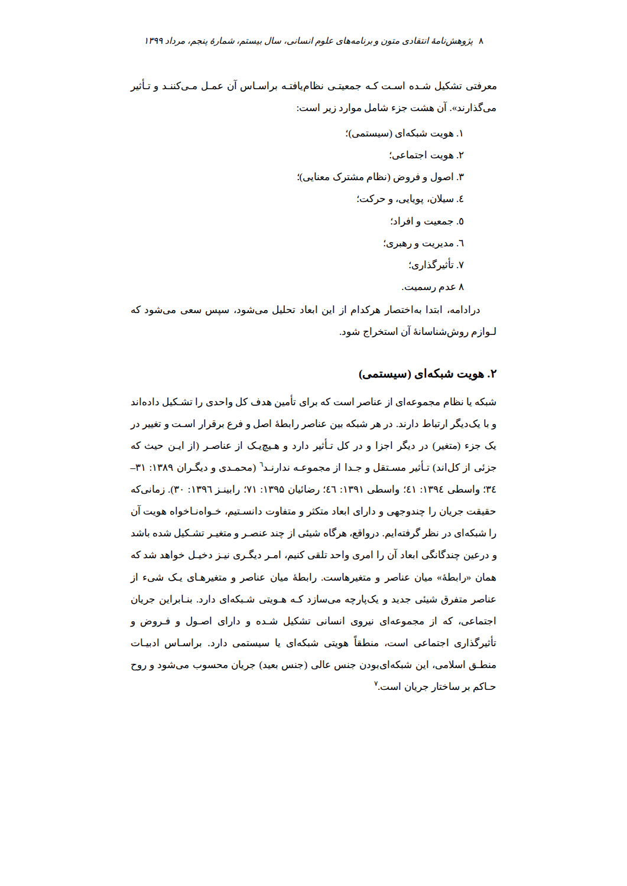۸ پژوهش‌نامهٔ انتقادی متون و برنامه‌های علوم انسانی، سال بیستم، شمارهٔ پنجم، مرداد ۱۳۹۹
معرفتی تشکیل شـده اسـت کـه جمعیتـی نظام‌یافتـه براسـاس آن عمـل مـی‌کننـد و تـأثیر می‌گذارند». آن هشت جزء شامل موارد زیر است:
۱. هویت شبکه‌ای (سیستمی)؛
۲. هویت اجتماعی؛
۳. اصول و فروض (نظام مشترک معنایی)؛
٤. سیلان، پویایی، و حرکت؛
٥. جمعیت و افراد؛
٦. مدیریت و رهبری؛
۷. تأثیرگذاری؛
۸ عدم رسمیت.
درادامه، ابتدا به‌اختصار هرکدام از این ابعاد تحلیل می‌شود، سپس سعی می‌شود که لـوازم روش‌شناسانهٔ آن استخراج شود.
۲. هویت شبکه‌ای (سیستمی)
شبکه یا نظام مجموعه‌ای از عناصر است که برای تأمین هدف کل واحدی را تشـکیل داده‌اند و با یک‌دیگر ارتباط دارند. در هر شبکه بین عناصر رابطهٔ اصل و فرع برقرار اسـت و تغییر در یک جزء (متغیر) در دیگر اجزا و در کل تـأثیر دارد و هـیچ‌یـک از عناصـر (از ایـن حیث که جزئی از کل‌اند) تـأثیر مسـتقل و جـدا از مجموعـه ندارنـد٦ (محمـدی و دیگـران ۱۳۸۹: ۳۱–۳٤؛ واسطی ۱۳۹٤: ٤۱؛ واسطی ۱۳۹۱: ٤٦؛ رضائیان ۱۳۹۵: ۷۱؛ رابینـز ۱۳۹٦: ۳۰). زمانی‌که حقیقت جریان را چندوجهی و دارای ابعاد متکثر و متفاوت دانسـتیم، خـواه‌نـاخواه هویت آن را شبکه‌ای در نظر گرفته‌ایم. درواقع، هرگاه شیئی از چند عنصـر و متغیـر تشـکیل شده باشد و درعین چندگانگی ابعاد آن را امری واحد تلقی کنیم، امـر دیگـری نیـز دخیـل خواهد شد که همان «رابطهٔ» میان عناصر و متغیرهاست. رابطهٔ میان عناصر و متغیرهـای یـک شیء از عناصر متفرق شیئی جدید و یک‌پارچه می‌سازد کـه هـویتی شـبکه‌ای دارد. بنـابراین جریان اجتماعی، که از مجموعه‌ای نیروی انسانی تشکیل شـده و دارای اصـول و فـروض و تأثیرگذاری اجتماعی است، منطقاً هویتی شبکه‌ای یا سیستمی دارد. براسـاس ادبیـات منطـق اسلامی، این شبکه‌ای‌بودن جنس عالی (جنس بعید) جریان محسوب می‌شود و روح حـاکم بر ساختار جریان است.۷